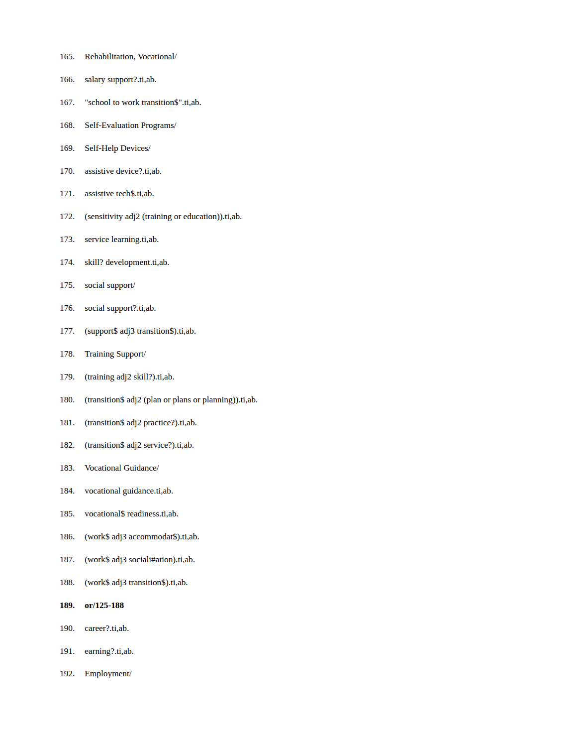165. Rehabilitation, Vocational/
166. salary support?.ti,ab.
167."school to work transition$".ti,ab.
168. Self-Evaluation Programs/
169. Self-Help Devices/
170. assistive device?.ti,ab.
171. assistive tech$.ti,ab.
172.(sensitivity adj2 (training or education)).ti,ab.
173. service learning.ti,ab.
174. skill? development.ti,ab.
175. social support/
176. social support?.ti,ab.
177.(support$ adj3 transition$).ti,ab.
178. Training Support/
179.(training adj2 skill?).ti,ab.
180.(transition$ adj2 (plan or plans or planning)).ti,ab.
181.(transition$ adj2 practice?).ti,ab.
182.(transition$ adj2 service?).ti,ab.
183. Vocational Guidance/
184. vocational guidance.ti,ab.
185. vocational$ readiness.ti,ab.
186.(work$ adj3 accommodat$).ti,ab.
187.(work$ adj3 sociali#ation).ti,ab.
188.(work$ adj3 transition$).ti,ab.
189. or/125-188
190. career?.ti,ab.
191. earning?.ti,ab.
192. Employment/